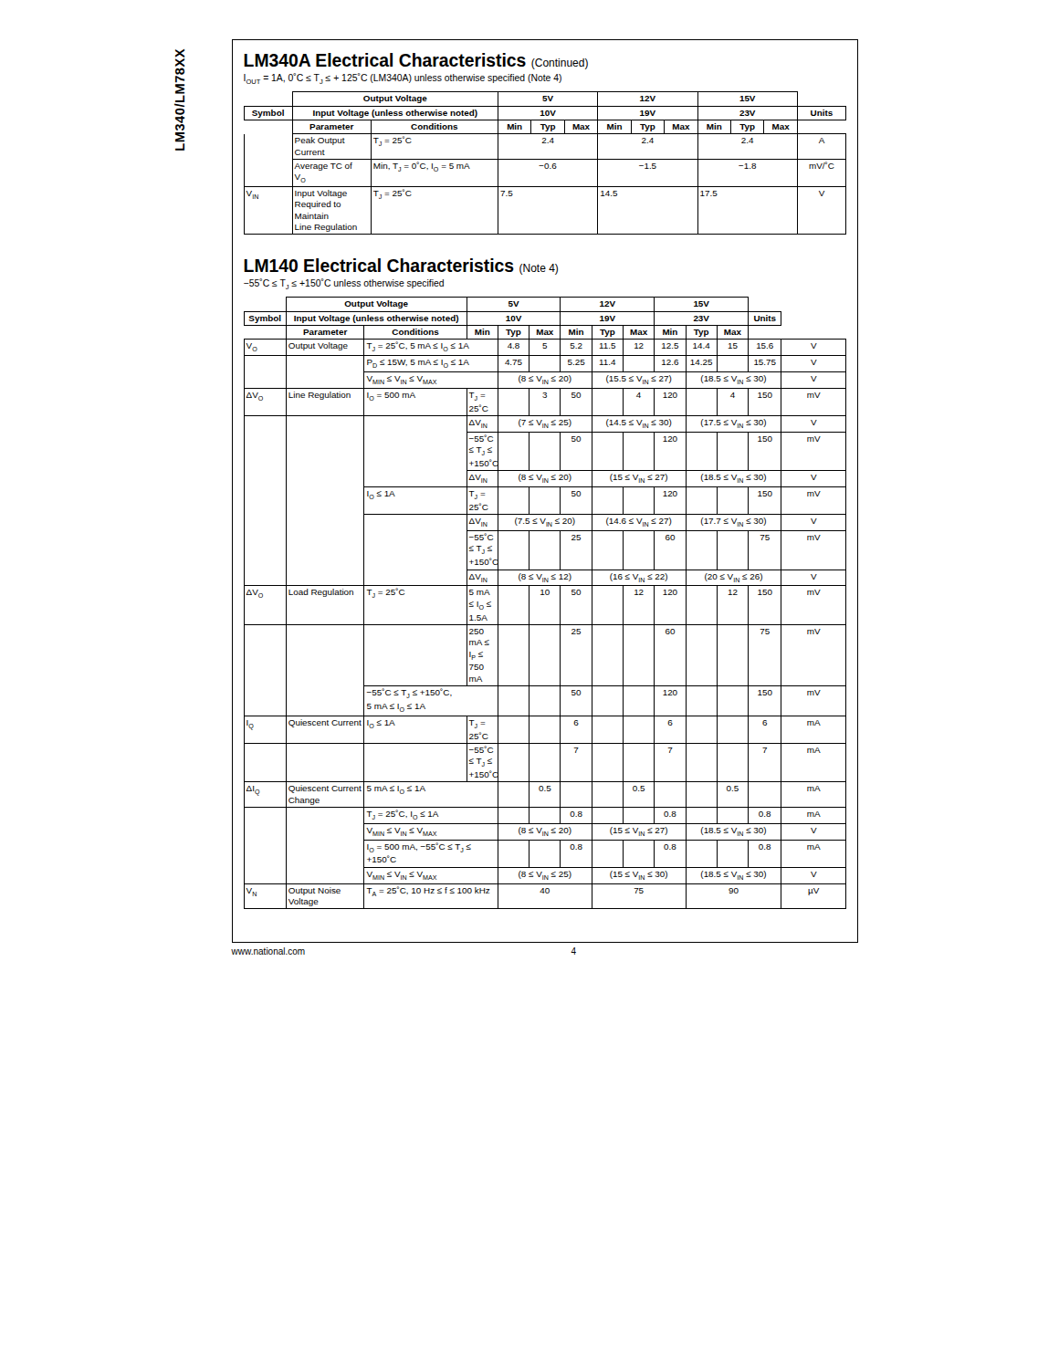LM340/LM78XX
LM340A Electrical Characteristics (Continued)
IOUT = 1A, 0˚C ≤ TJ ≤ + 125˚C (LM340A) unless otherwise specified (Note 4)
| | Output Voltage | 5V | 12V | 15V | |
| Symbol | Input Voltage (unless otherwise noted) | 10V | 19V | 23V | Units |
| | Parameter | Conditions | Min | Typ | Max | Min | Typ | Max | Min | Typ | Max | |
| | Peak Output Current | T J = 25˚C | 2.4 | 2.4 | 2.4 | A |
| | Average TC of V O | Min, T J = 0˚C, I O = 5 mA | −0.6 | −1.5 | −1.8 | mV/˚C |
| V IN | Input Voltage Required to Maintain Line Regulation | T J = 25˚C | 7.5 | 14.5 | 17.5 | V |
LM140 Electrical Characteristics (Note 4)
−55˚C ≤ TJ ≤ +150˚C unless otherwise specified
| | Output Voltage | 5V | 12V | 15V | |
| Symbol | Input Voltage (unless otherwise noted) | 10V | 19V | 23V | Units |
| | Parameter | Conditions | Min | Typ | Max | Min | Typ | Max | Min | Typ | Max | |
| V O | Output Voltage | T J = 25˚C, 5 mA ≤ I O ≤ 1A | 4.8 | 5 | 5.2 | 11.5 | 12 | 12.5 | 14.4 | 15 | 15.6 | V |
| | | P D ≤ 15W, 5 mA ≤ I O ≤ 1A | 4.75 | | 5.25 | 11.4 | | 12.6 | 14.25 | | 15.75 | V |
| | | V MIN ≤ V IN ≤ V MAX | (8 ≤ V IN ≤ 20) | (15.5 ≤ V IN ≤ 27) | (18.5 ≤ V IN ≤ 30) | V |
| ΔV O | Line Regulation | I O = 500 mA | T J = 25˚C | | 3 | 50 | | 4 | 120 | | 4 | 150 | mV |
| | | | ΔV IN | (7 ≤ V IN ≤ 25) | (14.5 ≤ V IN ≤ 30) | (17.5 ≤ V IN ≤ 30) | V |
| | | | −55˚C ≤ T J ≤ +150˚C | | | 50 | | | 120 | | | 150 | mV |
| | | | ΔV IN | (8 ≤ V IN ≤ 20) | (15 ≤ V IN ≤ 27) | (18.5 ≤ V IN ≤ 30) | V |
| | | I O ≤ 1A | T J = 25˚C | | | 50 | | | 120 | | | 150 | mV |
| | | | ΔV IN | (7.5 ≤ V IN ≤ 20) | (14.6 ≤ V IN ≤ 27) | (17.7 ≤ V IN ≤ 30) | V |
| | | | −55˚C ≤ T J ≤ +150˚C | | | 25 | | | 60 | | | 75 | mV |
| | | | ΔV IN | (8 ≤ V IN ≤ 12) | (16 ≤ V IN ≤ 22) | (20 ≤ V IN ≤ 26) | V |
| ΔV O | Load Regulation | T J = 25˚C | 5 mA ≤ I O ≤ 1.5A | | 10 | 50 | | 12 | 120 | | 12 | 150 | mV |
| | | | 250 mA ≤ I P ≤ 750 mA | | | 25 | | | 60 | | | 75 | mV |
| | | −55˚C ≤ T J ≤ +150˚C, 5 mA ≤ I O ≤ 1A | | | 50 | | | 120 | | | 150 | mV |
| I Q | Quiescent Current | I O ≤ 1A | T J = 25˚C | | | 6 | | | 6 | | | 6 | mA |
| | | | −55˚C ≤ T J ≤ +150˚C | | | 7 | | | 7 | | | 7 | mA |
| ΔI Q | Quiescent Current Change | 5 mA ≤ I O ≤ 1A | | 0.5 | | | 0.5 | | | 0.5 | | mA |
| | | T J = 25˚C, I O ≤ 1A | | | 0.8 | | | 0.8 | | | 0.8 | mA |
| | | V MIN ≤ V IN ≤ V MAX | (8 ≤ V IN ≤ 20) | (15 ≤ V IN ≤ 27) | (18.5 ≤ V IN ≤ 30) | V |
| | | I O = 500 mA, −55˚C ≤ T J ≤ +150˚C | | | 0.8 | | | 0.8 | | | 0.8 | mA |
| | | V MIN ≤ V IN ≤ V MAX | (8 ≤ V IN ≤ 25) | (15 ≤ V IN ≤ 30) | (18.5 ≤ V IN ≤ 30) | V |
| V N | Output Noise Voltage | T A = 25˚C, 10 Hz ≤ f ≤ 100 kHz | 40 | 75 | 90 | µV |
www.national.com 4